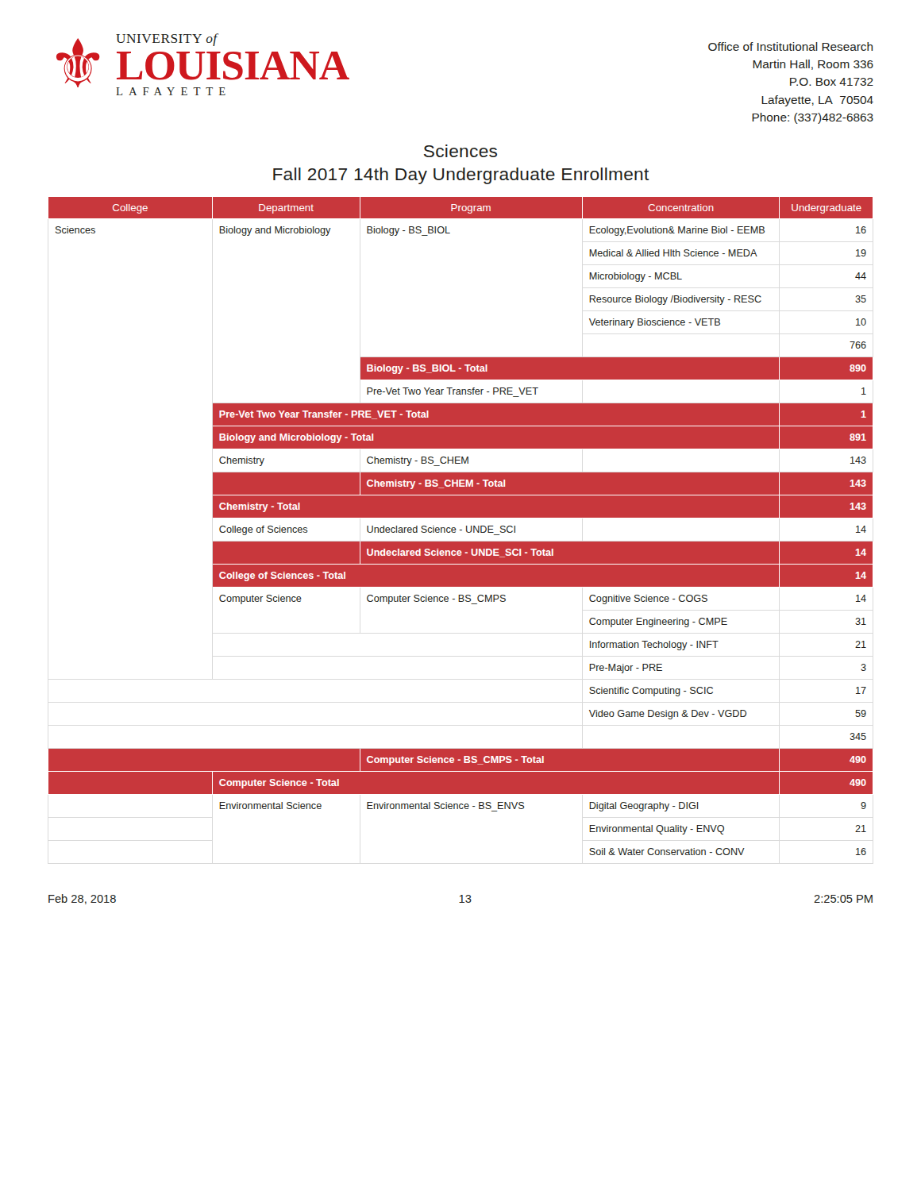⚜
UNIVERSITY of
LOUISIANA
LAFAYETTE
Office of Institutional Research
Martin Hall, Room 336
P.O. Box 41732
Lafayette, LA 70504
Phone: (337)482-6863
Sciences
Fall 2017 14th Day Undergraduate Enrollment
| College | Department | Program | Concentration | Undergraduate |
| --- | --- | --- | --- | --- |
| Sciences | Biology and Microbiology | Biology - BS_BIOL | Ecology,Evolution& Marine Biol - EEMB | 16 |
| Medical & Allied Hlth Science - MEDA | 19 |
| Microbiology - MCBL | 44 |
| Resource Biology /Biodiversity - RESC | 35 |
| Veterinary Bioscience - VETB | 10 |
| | 766 |
| Biology - BS_BIOL - Total | 890 |
| Pre-Vet Two Year Transfer - PRE_VET | | 1 |
| Pre-Vet Two Year Transfer - PRE_VET - Total | 1 |
| Biology and Microbiology - Total | 891 |
| Chemistry | Chemistry - BS_CHEM | | 143 |
| | Chemistry - BS_CHEM - Total | 143 |
| Chemistry - Total | 143 |
| College of Sciences | Undeclared Science - UNDE_SCI | | 14 |
| | Undeclared Science - UNDE_SCI - Total | 14 |
| College of Sciences - Total | 14 |
| Computer Science | Computer Science - BS_CMPS | Cognitive Science - COGS | 14 |
| Computer Engineering - CMPE | 31 |
| | Information Techology - INFT | 21 |
| | Pre-Major - PRE | 3 |
| | Scientific Computing - SCIC | 17 |
| | Video Game Design & Dev - VGDD | 59 |
| | | 345 |
| | Computer Science - BS_CMPS - Total | 490 |
| | Computer Science - Total | 490 |
| | Environmental Science | Environmental Science - BS_ENVS | Digital Geography - DIGI | 9 |
| | Environmental Quality - ENVQ | 21 |
| | Soil & Water Conservation - CONV | 16 |
Feb 28, 2018
13
2:25:05 PM